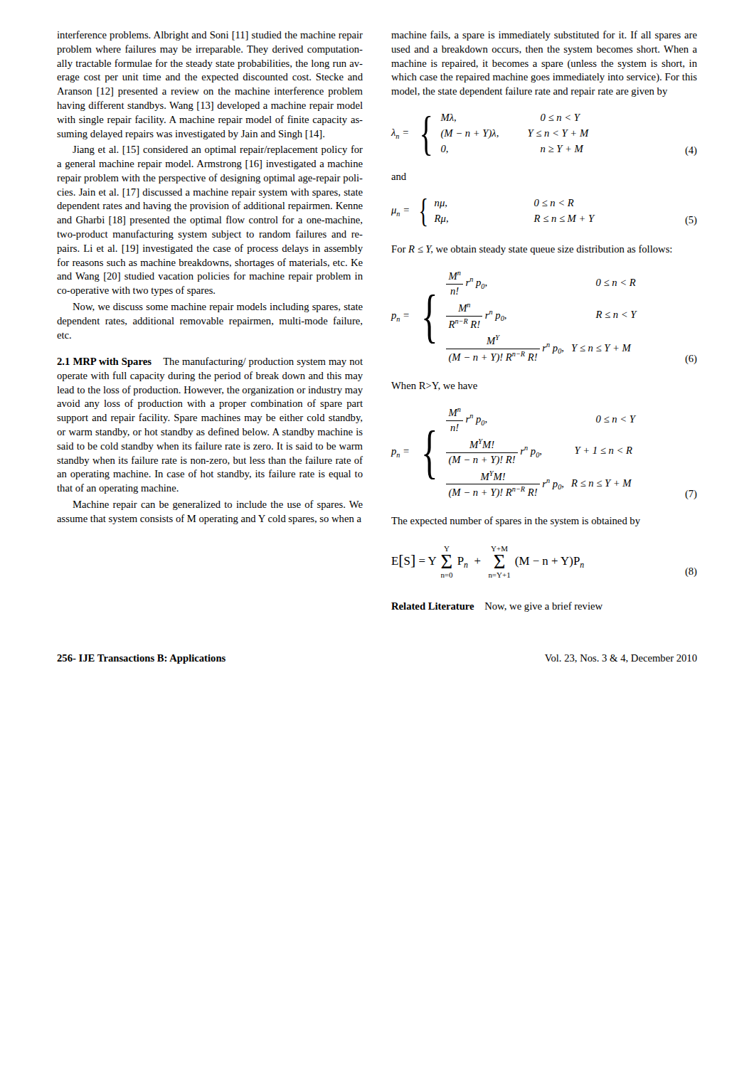interference problems. Albright and Soni [11] studied the machine repair problem where failures may be irreparable. They derived computationally tractable formulae for the steady state probabilities, the long run average cost per unit time and the expected discounted cost. Stecke and Aranson [12] presented a review on the machine interference problem having different standbys. Wang [13] developed a machine repair model with single repair facility. A machine repair model of finite capacity assuming delayed repairs was investigated by Jain and Singh [14].
Jiang et al. [15] considered an optimal repair/replacement policy for a general machine repair model. Armstrong [16] investigated a machine repair problem with the perspective of designing optimal age-repair policies. Jain et al. [17] discussed a machine repair system with spares, state dependent rates and having the provision of additional repairmen. Kenne and Gharbi [18] presented the optimal flow control for a one-machine, two-product manufacturing system subject to random failures and repairs. Li et al. [19] investigated the case of process delays in assembly for reasons such as machine breakdowns, shortages of materials, etc. Ke and Wang [20] studied vacation policies for machine repair problem in co-operative with two types of spares.
Now, we discuss some machine repair models including spares, state dependent rates, additional removable repairmen, multi-mode failure, etc.
2.1 MRP with Spares The manufacturing/ production system may not operate with full capacity during the period of break down and this may lead to the loss of production. However, the organization or industry may avoid any loss of production with a proper combination of spare part support and repair facility. Spare machines may be either cold standby, or warm standby, or hot standby as defined below. A standby machine is said to be cold standby when its failure rate is zero. It is said to be warm standby when its failure rate is non-zero, but less than the failure rate of an operating machine. In case of hot standby, its failure rate is equal to that of an operating machine.
Machine repair can be generalized to include the use of spares. We assume that system consists of M operating and Y cold spares, so when a
machine fails, a spare is immediately substituted for it. If all spares are used and a breakdown occurs, then the system becomes short. When a machine is repaired, it becomes a spare (unless the system is short, in which case the repaired machine goes immediately into service). For this model, the state dependent failure rate and repair rate are given by
λn = { Mλ, 0 ≤ n < Y (M − n + Y)λ, Y ≤ n < Y + M 0, n ≥ Y + M
(4)
and
μn = { nμ, 0 ≤ n < R Rμ, R ≤ n ≤ M + Y
(5)
For R ≤ Y, we obtain steady state queue size distribution as follows:
pn = { Mn n! rn p0, 0 ≤ n < R Mn Rn−R R! rn p0, R ≤ n < Y MY(M − n + Y)! Rn−R R! rn p0, Y ≤ n ≤ Y + M
(6)
When R>Y, we have
pn = { Mn n! rn p0, 0 ≤ n < Y MYM!(M − n + Y)! R! rn p0, Y + 1 ≤ n < R MYM!(M − n + Y)! Rn−R R! rn p0, R ≤ n ≤ Y + M
(7)
The expected number of spares in the system is obtained by
E[S] = Y YΣn=0 Pn + Y+M Σn=Y+1 (M − n + Y)Pn
(8)
Related Literature Now, we give a brief review
256- IJE Transactions B: Applications
Vol. 23, Nos. 3 & 4, December 2010